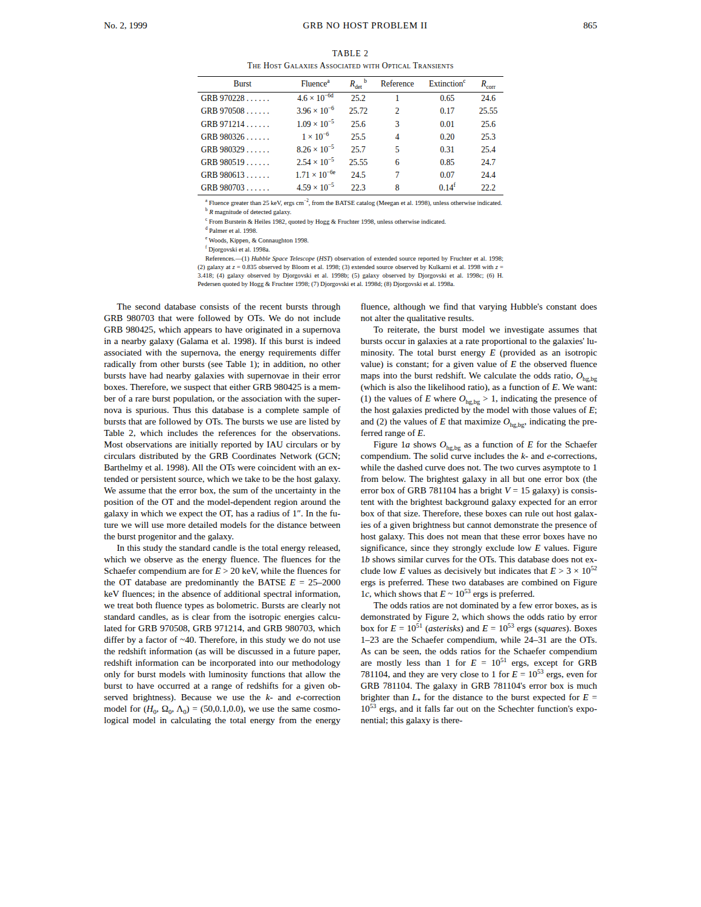No. 2, 1999 GRB NO HOST PROBLEM II 865
TABLE 2
The Host Galaxies Associated with Optical Transients
| Burst | Fluence a | R det b | Reference | Extinction c | R corr |
| --- | --- | --- | --- | --- | --- |
| GRB 970228 . . . . . . | 4.6 × 10 −6d | 25.2 | 1 | 0.65 | 24.6 |
| GRB 970508 . . . . . . | 3.96 × 10 −6 | 25.72 | 2 | 0.17 | 25.55 |
| GRB 971214 . . . . . . | 1.09 × 10 −5 | 25.6 | 3 | 0.01 | 25.6 |
| GRB 980326 . . . . . . | 1 × 10 −6 | 25.5 | 4 | 0.20 | 25.3 |
| GRB 980329 . . . . . . | 8.26 × 10 −5 | 25.7 | 5 | 0.31 | 25.4 |
| GRB 980519 . . . . . . | 2.54 × 10 −5 | 25.55 | 6 | 0.85 | 24.7 |
| GRB 980613 . . . . . . | 1.71 × 10 −6e | 24.5 | 7 | 0.07 | 24.4 |
| GRB 980703 . . . . . . | 4.59 × 10 −5 | 22.3 | 8 | 0.14 f | 22.2 |
a Fluence greater than 25 keV, ergs cm−2, from the BATSE catalog (Meegan et al. 1998), unless otherwise indicated.
b R magnitude of detected galaxy.
c From Burstein & Heiles 1982, quoted by Hogg & Fruchter 1998, unless otherwise indicated.
d Palmer et al. 1998.
e Woods, Kippen, & Connaughton 1998.
f Djorgovski et al. 1998a.
References.—(1) Hubble Space Telescope (HST) observation of extended source reported by Fruchter et al. 1998; (2) galaxy at z = 0.835 observed by Bloom et al. 1998; (3) extended source observed by Kulkarni et al. 1998 with z = 3.418; (4) galaxy observed by Djorgovski et al. 1998b; (5) galaxy observed by Djorgovski et al. 1998c; (6) H. Pedersen quoted by Hogg & Fruchter 1998; (7) Djorgovski et al. 1998d; (8) Djorgovski et al. 1998a.
The second database consists of the recent bursts through GRB 980703 that were followed by OTs. We do not include GRB 980425, which appears to have originated in a supernova in a nearby galaxy (Galama et al. 1998). If this burst is indeed associated with the supernova, the energy requirements differ radically from other bursts (see Table 1); in addition, no other bursts have had nearby galaxies with supernovae in their error boxes. Therefore, we suspect that either GRB 980425 is a member of a rare burst population, or the association with the supernova is spurious. Thus this database is a complete sample of bursts that are followed by OTs. The bursts we use are listed by Table 2, which includes the references for the observations. Most observations are initially reported by IAU circulars or by circulars distributed by the GRB Coordinates Network (GCN; Barthelmy et al. 1998). All the OTs were coincident with an extended or persistent source, which we take to be the host galaxy. We assume that the error box, the sum of the uncertainty in the position of the OT and the model-dependent region around the galaxy in which we expect the OT, has a radius of 1″. In the future we will use more detailed models for the distance between the burst progenitor and the galaxy.
In this study the standard candle is the total energy released, which we observe as the energy fluence. The fluences for the Schaefer compendium are for E > 20 keV, while the fluences for the OT database are predominantly the BATSE E = 25–2000 keV fluences; in the absence of additional spectral information, we treat both fluence types as bolometric. Bursts are clearly not standard candles, as is clear from the isotropic energies calculated for GRB 970508, GRB 971214, and GRB 980703, which differ by a factor of ~40. Therefore, in this study we do not use the redshift information (as will be discussed in a future paper, redshift information can be incorporated into our methodology only for burst models with luminosity functions that allow the burst to have occurred at a range of redshifts for a given observed brightness). Because we use the k- and e-correction model for (H0, Ω0, Λ0) = (50,0.1,0.0), we use the same cosmological model in calculating the total energy from the energy fluence, although we find that varying Hubble's constant does not alter the qualitative results.
To reiterate, the burst model we investigate assumes that bursts occur in galaxies at a rate proportional to the galaxies' luminosity. The total burst energy E (provided as an isotropic value) is constant; for a given value of E the observed fluence maps into the burst redshift. We calculate the odds ratio, Ohg,bg (which is also the likelihood ratio), as a function of E. We want: (1) the values of E where Ohg,bg > 1, indicating the presence of the host galaxies predicted by the model with those values of E; and (2) the values of E that maximize Ohg,bg, indicating the preferred range of E.
Figure 1a shows Ohg,bg as a function of E for the Schaefer compendium. The solid curve includes the k- and e-corrections, while the dashed curve does not. The two curves asymptote to 1 from below. The brightest galaxy in all but one error box (the error box of GRB 781104 has a bright V = 15 galaxy) is consistent with the brightest background galaxy expected for an error box of that size. Therefore, these boxes can rule out host galaxies of a given brightness but cannot demonstrate the presence of host galaxy. This does not mean that these error boxes have no significance, since they strongly exclude low E values. Figure 1b shows similar curves for the OTs. This database does not exclude low E values as decisively but indicates that E > 3 × 1052 ergs is preferred. These two databases are combined on Figure 1c, which shows that E ~ 1053 ergs is preferred.
The odds ratios are not dominated by a few error boxes, as is demonstrated by Figure 2, which shows the odds ratio by error box for E = 1051 (asterisks) and E = 1053 ergs (squares). Boxes 1–23 are the Schaefer compendium, while 24–31 are the OTs. As can be seen, the odds ratios for the Schaefer compendium are mostly less than 1 for E = 1051 ergs, except for GRB 781104, and they are very close to 1 for E = 1053 ergs, even for GRB 781104. The galaxy in GRB 781104's error box is much brighter than L* for the distance to the burst expected for E = 1053 ergs, and it falls far out on the Schechter function's exponential; this galaxy is there-